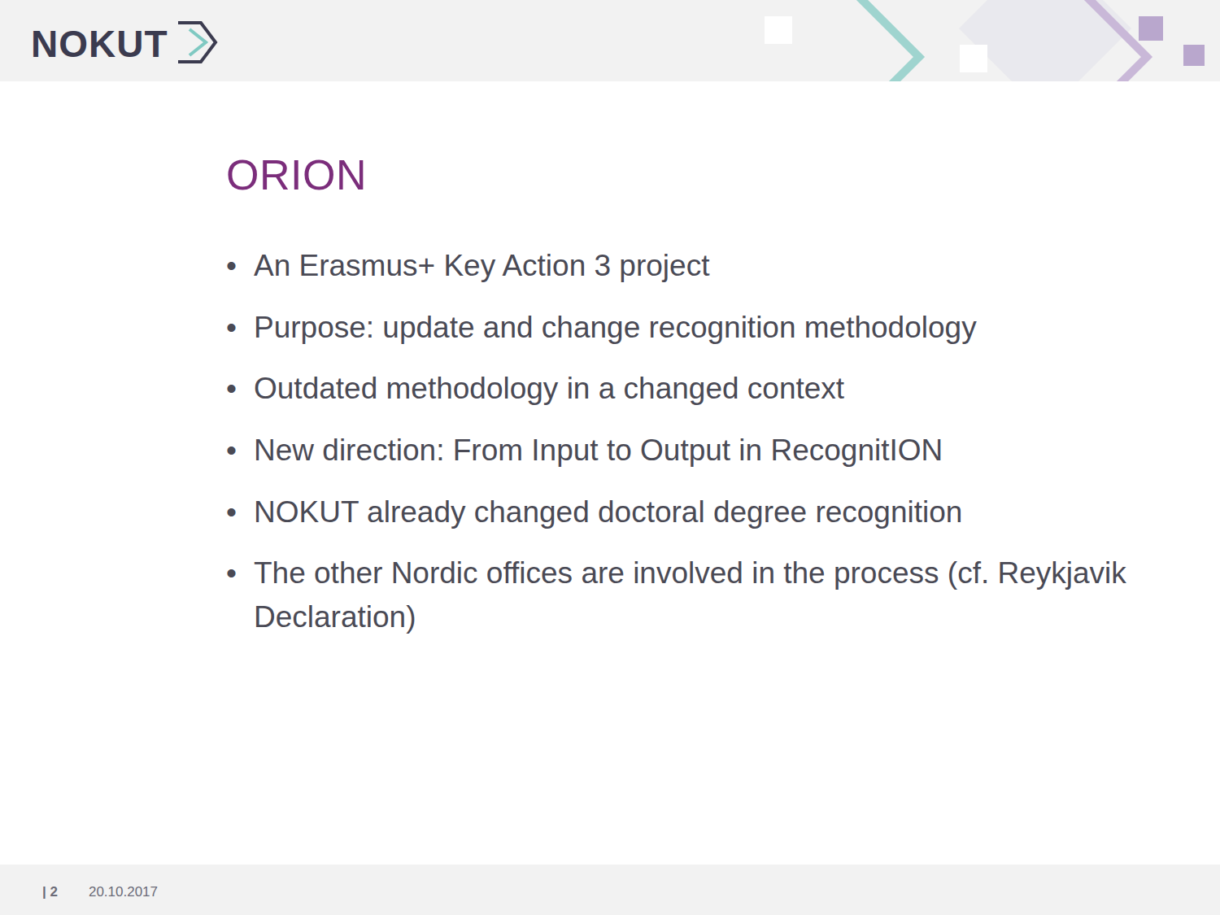NOKUT
ORION
An Erasmus+ Key Action 3 project
Purpose: update and change recognition methodology
Outdated methodology in a changed context
New direction: From Input to Output in RecognitION
NOKUT already changed doctoral degree recognition
The other Nordic offices are involved in the process (cf. Reykjavik Declaration)
| 220.10.2017